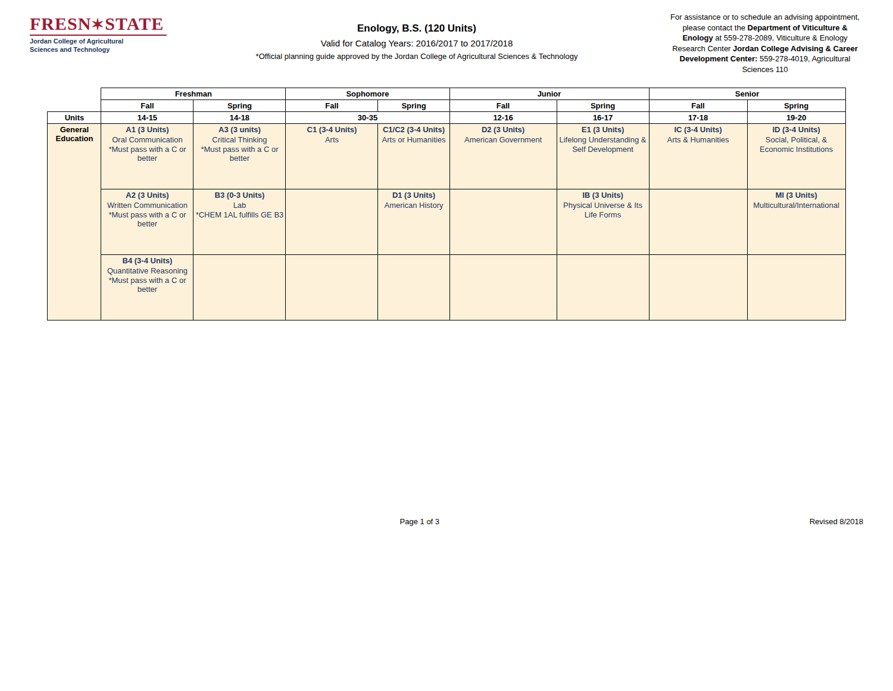FRESN✶STATE
Jordan College of Agricultural
Sciences and Technology
Enology, B.S. (120 Units)
Valid for Catalog Years: 2016/2017 to 2017/2018
*Official planning guide approved by the Jordan College of Agricultural Sciences & Technology
For assistance or to schedule an advising appointment, please contact the Department of Viticulture & Enology at 559-278-2089, Viticulture & Enology Research Center Jordan College Advising & Career Development Center: 559-278-4019, Agricultural Sciences 110
| | Freshman | Sophomore | Junior | Senior |
| --- | --- | --- | --- | --- |
| | Fall | Spring | Fall | Spring | Fall | Spring | Fall | Spring |
| Units | 14-15 | 14-18 | 30-35 | 12-16 | 16-17 | 17-18 | 19-20 |
| General Education | A1 (3 Units) Oral Communication *Must pass with a C or better | A3 (3 units) Critical Thinking *Must pass with a C or better | C1 (3-4 Units) Arts | C1/C2 (3-4 Units) Arts or Humanities | D2 (3 Units) American Government | E1 (3 Units) Lifelong Understanding & Self Development | IC (3-4 Units) Arts & Humanities | ID (3-4 Units) Social, Political, & Economic Institutions |
| A2 (3 Units) Written Communication *Must pass with a C or better | B3 (0-3 Units) Lab *CHEM 1AL fulfills GE B3 | | D1 (3 Units) American History | | IB (3 Units) Physical Universe & Its Life Forms | | MI (3 Units) Multicultural/International |
| B4 (3-4 Units) Quantitative Reasoning *Must pass with a C or better | | | | | | | |
Page 1 of 3
Revised 8/2018